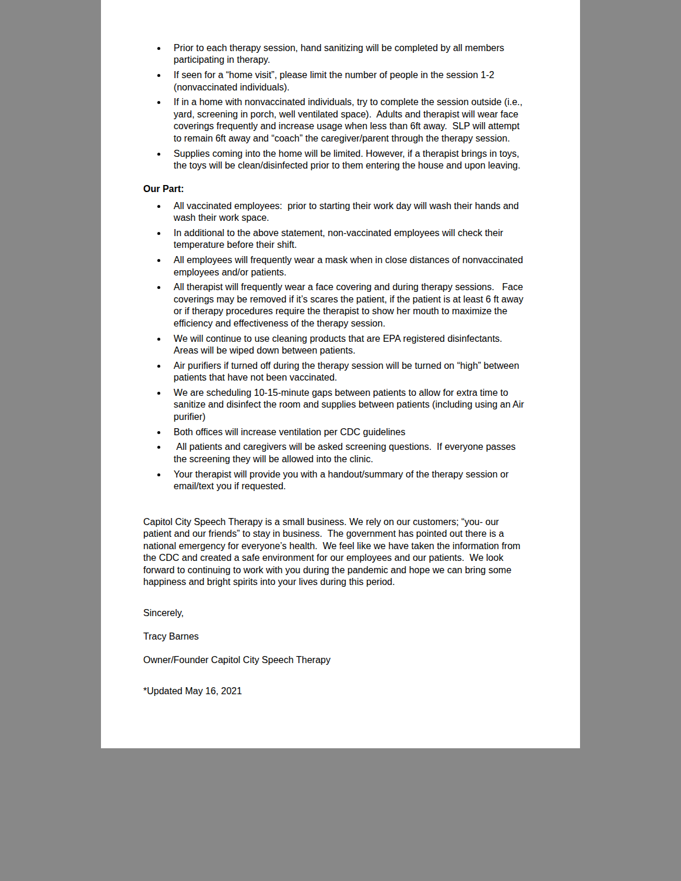Prior to each therapy session, hand sanitizing will be completed by all members participating in therapy.
If seen for a “home visit”, please limit the number of people in the session 1-2 (nonvaccinated individuals).
If in a home with nonvaccinated individuals, try to complete the session outside (i.e., yard, screening in porch, well ventilated space). Adults and therapist will wear face coverings frequently and increase usage when less than 6ft away. SLP will attempt to remain 6ft away and “coach” the caregiver/parent through the therapy session.
Supplies coming into the home will be limited. However, if a therapist brings in toys, the toys will be clean/disinfected prior to them entering the house and upon leaving.
Our Part:
All vaccinated employees: prior to starting their work day will wash their hands and wash their work space.
In additional to the above statement, non-vaccinated employees will check their temperature before their shift.
All employees will frequently wear a mask when in close distances of nonvaccinated employees and/or patients.
All therapist will frequently wear a face covering and during therapy sessions. Face coverings may be removed if it’s scares the patient, if the patient is at least 6 ft away or if therapy procedures require the therapist to show her mouth to maximize the efficiency and effectiveness of the therapy session.
We will continue to use cleaning products that are EPA registered disinfectants. Areas will be wiped down between patients.
Air purifiers if turned off during the therapy session will be turned on “high” between patients that have not been vaccinated.
We are scheduling 10-15-minute gaps between patients to allow for extra time to sanitize and disinfect the room and supplies between patients (including using an Air purifier)
Both offices will increase ventilation per CDC guidelines
All patients and caregivers will be asked screening questions. If everyone passes the screening they will be allowed into the clinic.
Your therapist will provide you with a handout/summary of the therapy session or email/text you if requested.
Capitol City Speech Therapy is a small business. We rely on our customers; “you- our patient and our friends” to stay in business. The government has pointed out there is a national emergency for everyone’s health. We feel like we have taken the information from the CDC and created a safe environment for our employees and our patients. We look forward to continuing to work with you during the pandemic and hope we can bring some happiness and bright spirits into your lives during this period.
Sincerely,
Tracy Barnes
Owner/Founder Capitol City Speech Therapy
*Updated May 16, 2021